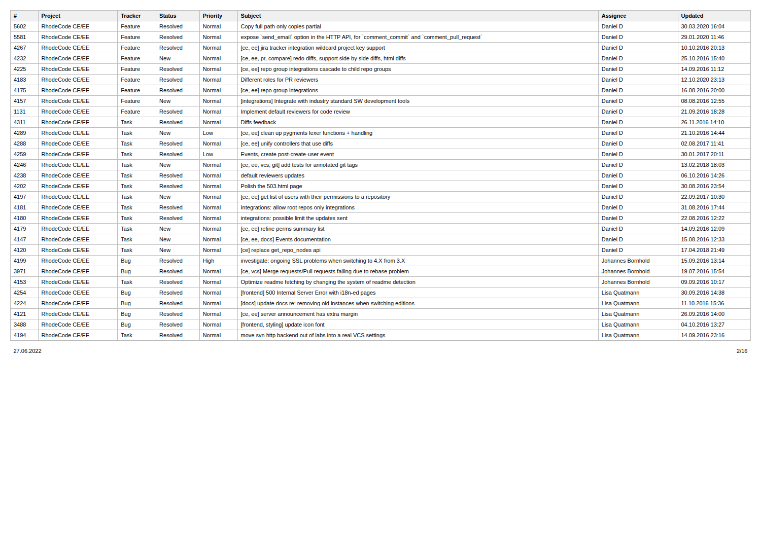| # | Project | Tracker | Status | Priority | Subject | Assignee | Updated |
| --- | --- | --- | --- | --- | --- | --- | --- |
| 5602 | RhodeCode CE/EE | Feature | Resolved | Normal | Copy full path only copies partial | Daniel D | 30.03.2020 16:04 |
| 5581 | RhodeCode CE/EE | Feature | Resolved | Normal | expose `send_email` option in the HTTP API, for `comment_commit` and `comment_pull_request` | Daniel D | 29.01.2020 11:46 |
| 4267 | RhodeCode CE/EE | Feature | Resolved | Normal | [ce, ee] jira tracker integration wildcard project key support | Daniel D | 10.10.2016 20:13 |
| 4232 | RhodeCode CE/EE | Feature | New | Normal | [ce, ee, pr, compare] redo diffs, support side by side diffs, html diffs | Daniel D | 25.10.2016 15:40 |
| 4225 | RhodeCode CE/EE | Feature | Resolved | Normal | [ce, ee] repo group integrations cascade to child repo groups | Daniel D | 14.09.2016 11:12 |
| 4183 | RhodeCode CE/EE | Feature | Resolved | Normal | Different roles for PR reviewers | Daniel D | 12.10.2020 23:13 |
| 4175 | RhodeCode CE/EE | Feature | Resolved | Normal | [ce, ee] repo group integrations | Daniel D | 16.08.2016 20:00 |
| 4157 | RhodeCode CE/EE | Feature | New | Normal | [integrations] Integrate with industry standard SW development tools | Daniel D | 08.08.2016 12:55 |
| 1131 | RhodeCode CE/EE | Feature | Resolved | Normal | Implement default reviewers for code review | Daniel D | 21.09.2016 18:28 |
| 4311 | RhodeCode CE/EE | Task | Resolved | Normal | Diffs feedback | Daniel D | 26.11.2016 14:10 |
| 4289 | RhodeCode CE/EE | Task | New | Low | [ce, ee] clean up pygments lexer functions + handling | Daniel D | 21.10.2016 14:44 |
| 4288 | RhodeCode CE/EE | Task | Resolved | Normal | [ce, ee] unify controllers that use diffs | Daniel D | 02.08.2017 11:41 |
| 4259 | RhodeCode CE/EE | Task | Resolved | Low | Events, create post-create-user event | Daniel D | 30.01.2017 20:11 |
| 4246 | RhodeCode CE/EE | Task | New | Normal | [ce, ee, vcs, git] add tests for annotated git tags | Daniel D | 13.02.2018 18:03 |
| 4238 | RhodeCode CE/EE | Task | Resolved | Normal | default reviewers updates | Daniel D | 06.10.2016 14:26 |
| 4202 | RhodeCode CE/EE | Task | Resolved | Normal | Polish the 503.html page | Daniel D | 30.08.2016 23:54 |
| 4197 | RhodeCode CE/EE | Task | New | Normal | [ce, ee] get list of users with their permissions to a repository | Daniel D | 22.09.2017 10:30 |
| 4181 | RhodeCode CE/EE | Task | Resolved | Normal | Integrations: allow root repos only integrations | Daniel D | 31.08.2016 17:44 |
| 4180 | RhodeCode CE/EE | Task | Resolved | Normal | integrations: possible limit the updates sent | Daniel D | 22.08.2016 12:22 |
| 4179 | RhodeCode CE/EE | Task | New | Normal | [ce, ee] refine perms summary list | Daniel D | 14.09.2016 12:09 |
| 4147 | RhodeCode CE/EE | Task | New | Normal | [ce, ee, docs] Events documentation | Daniel D | 15.08.2016 12:33 |
| 4120 | RhodeCode CE/EE | Task | New | Normal | [ce] replace get_repo_nodes api | Daniel D | 17.04.2018 21:49 |
| 4199 | RhodeCode CE/EE | Bug | Resolved | High | investigate: ongoing SSL problems when switching to 4.X from 3.X | Johannes Bornhold | 15.09.2016 13:14 |
| 3971 | RhodeCode CE/EE | Bug | Resolved | Normal | [ce, vcs] Merge requests/Pull requests failing due to rebase problem | Johannes Bornhold | 19.07.2016 15:54 |
| 4153 | RhodeCode CE/EE | Task | Resolved | Normal | Optimize readme fetching by changing the system of readme detection | Johannes Bornhold | 09.09.2016 10:17 |
| 4254 | RhodeCode CE/EE | Bug | Resolved | Normal | [frontend] 500 Internal Server Error with i18n-ed pages | Lisa Quatmann | 30.09.2016 14:38 |
| 4224 | RhodeCode CE/EE | Bug | Resolved | Normal | [docs] update docs re: removing old instances when switching editions | Lisa Quatmann | 11.10.2016 15:36 |
| 4121 | RhodeCode CE/EE | Bug | Resolved | Normal | [ce, ee] server announcement has extra margin | Lisa Quatmann | 26.09.2016 14:00 |
| 3488 | RhodeCode CE/EE | Bug | Resolved | Normal | [frontend, styling] update icon font | Lisa Quatmann | 04.10.2016 13:27 |
| 4194 | RhodeCode CE/EE | Task | Resolved | Normal | move svn http backend out of labs into a real VCS settings | Lisa Quatmann | 14.09.2016 23:16 |
| 27.06.2022 | | 2/16 |